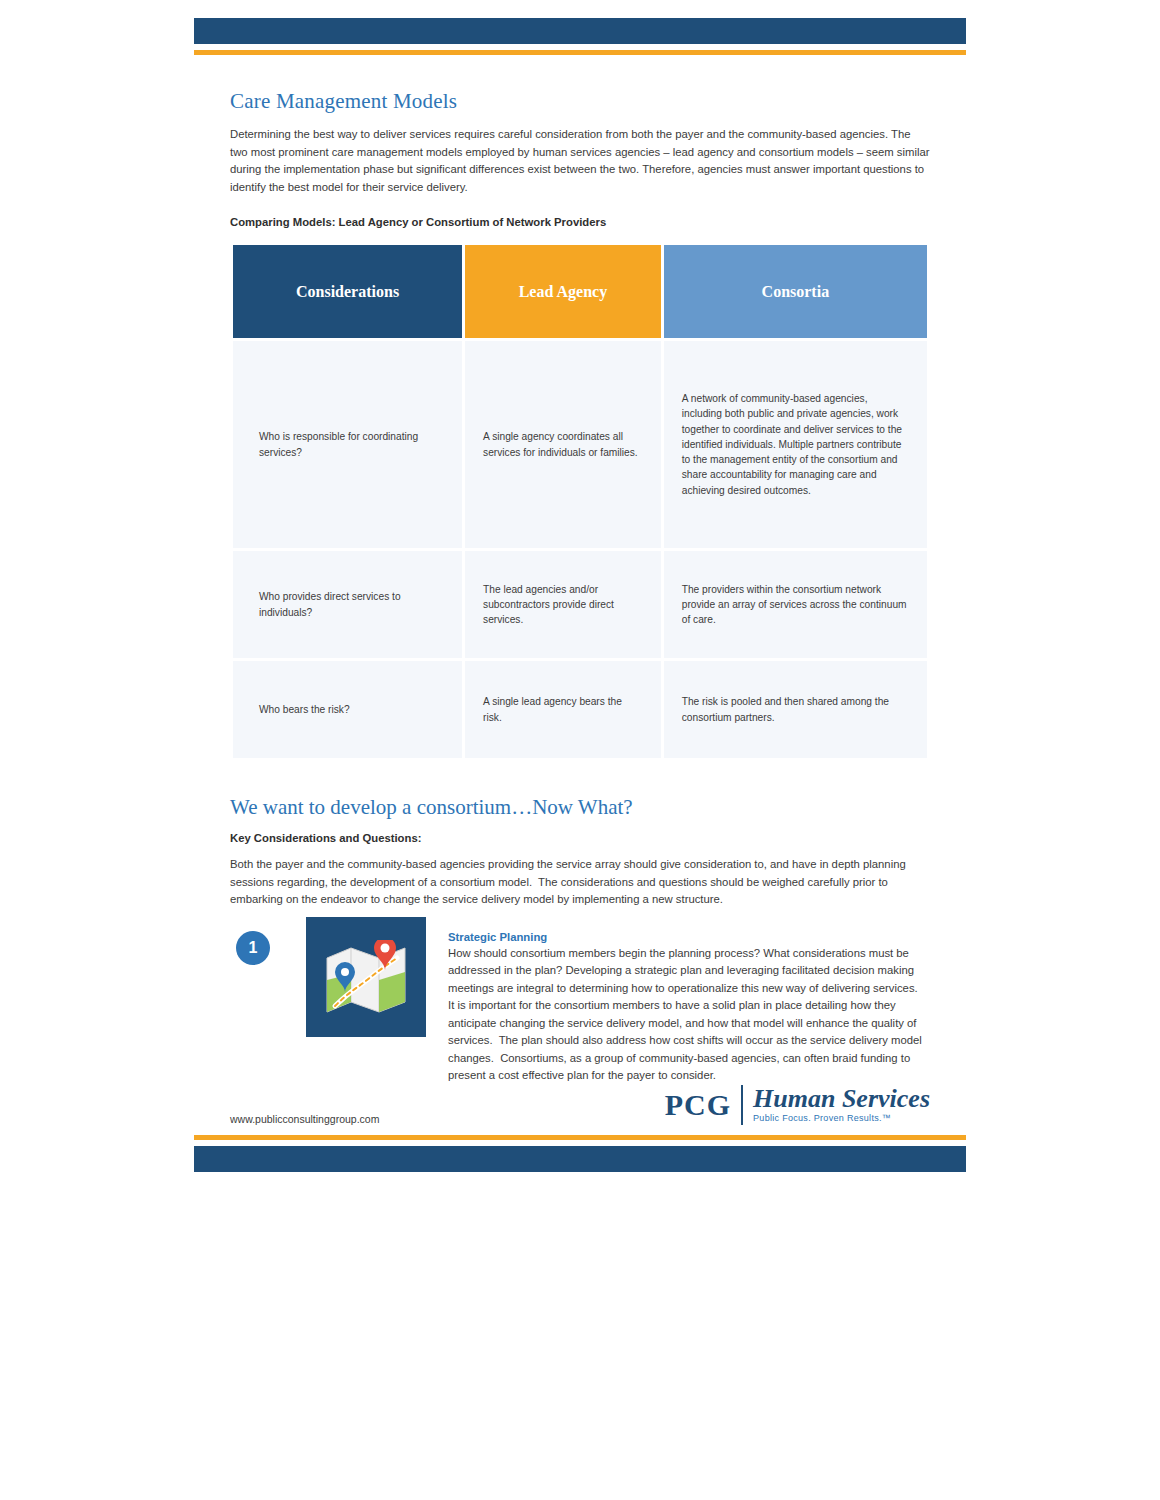Care Management Models
Determining the best way to deliver services requires careful consideration from both the payer and the community-based agencies. The two most prominent care management models employed by human services agencies – lead agency and consortium models – seem similar during the implementation phase but significant differences exist between the two. Therefore, agencies must answer important questions to identify the best model for their service delivery.
Comparing Models: Lead Agency or Consortium of Network Providers
| Considerations | Lead Agency | Consortia |
| --- | --- | --- |
| Who is responsible for coordinating services? | A single agency coordinates all services for individuals or families. | A network of community-based agencies, including both public and private agencies, work together to coordinate and deliver services to the identified individuals. Multiple partners contribute to the management entity of the consortium and share accountability for managing care and achieving desired outcomes. |
| Who provides direct services to individuals? | The lead agencies and/or subcontractors provide direct services. | The providers within the consortium network provide an array of services across the continuum of care. |
| Who bears the risk? | A single lead agency bears the risk. | The risk is pooled and then shared among the consortium partners. |
We want to develop a consortium…Now What?
Key Considerations and Questions:
Both the payer and the community-based agencies providing the service array should give consideration to, and have in depth planning sessions regarding, the development of a consortium model. The considerations and questions should be weighed carefully prior to embarking on the endeavor to change the service delivery model by implementing a new structure.
1
Strategic Planning
How should consortium members begin the planning process? What considerations must be addressed in the plan? Developing a strategic plan and leveraging facilitated decision making meetings are integral to determining how to operationalize this new way of delivering services. It is important for the consortium members to have a solid plan in place detailing how they anticipate changing the service delivery model, and how that model will enhance the quality of services. The plan should also address how cost shifts will occur as the service delivery model changes. Consortiums, as a group of community-based agencies, can often braid funding to present a cost effective plan for the payer to consider.
www.publicconsultinggroup.com
PCG
Human Services
Public Focus. Proven Results.™